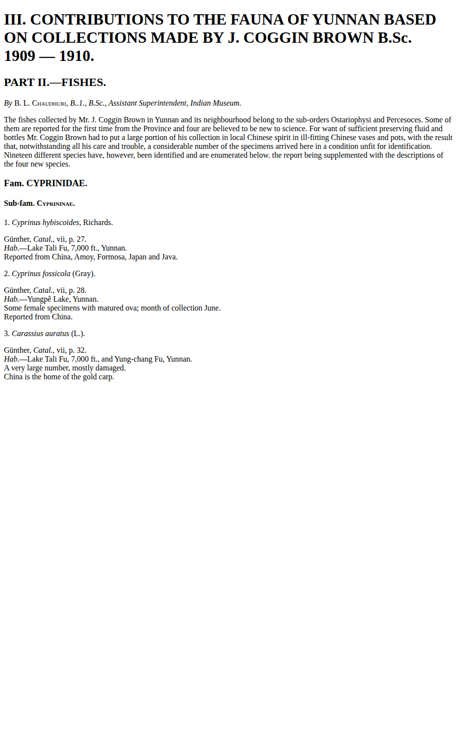III. CONTRIBUTIONS TO THE FAUNA OF YUNNAN BASED ON COLLECTIONS MADE BY J. COGGIN BROWN B.Sc. 1909 — 1910.
PART II.—FISHES.
By B. L. Chaudhuri, B..1., B.Sc., Assistant Superintendent, Indian Museum.
The fishes collected by Mr. J. Coggin Brown in Yunnan and its neighbourhood belong to the sub-orders Ostariophysi and Percesoces. Some of them are reported for the first time from the Province and four are believed to be new to science. For want of sufficient preserving fluid and bottles Mr. Coggin Brown had to put a large portion of his collection in local Chinese spirit in ill-fitting Chinese vases and pots, with the result that, notwithstanding all his care and trouble, a considerable number of the specimens arrived here in a condition unfit for identification. Nineteen different species have, however, been identified and are enumerated below. the report being supplemented with the descriptions of the four new species.
Fam. CYPRINIDAE.
Sub-fam. Cyprininae.
1. Cyprinus hybiscoides, Richards.
Günther, Catal., vii, p. 27.
Hab.—Lake Tali Fu, 7,000 ft., Yunnan.
Reported from China, Amoy, Formosa, Japan and Java.
2. Cyprinus fossicola (Gray).
Günther, Catal., vii, p. 28.
Hab.—Yungpê Lake, Yunnan.
Some female specimens with matured ova; month of collection June.
Reported from China.
3. Carassius auratus (L.).
Günther, Catal., vii, p. 32.
Hab.—Lake Tali Fu, 7,000 ft., and Yung-chang Fu, Yunnan.
A very large number, mostly damaged.
China is the home of the gold carp.